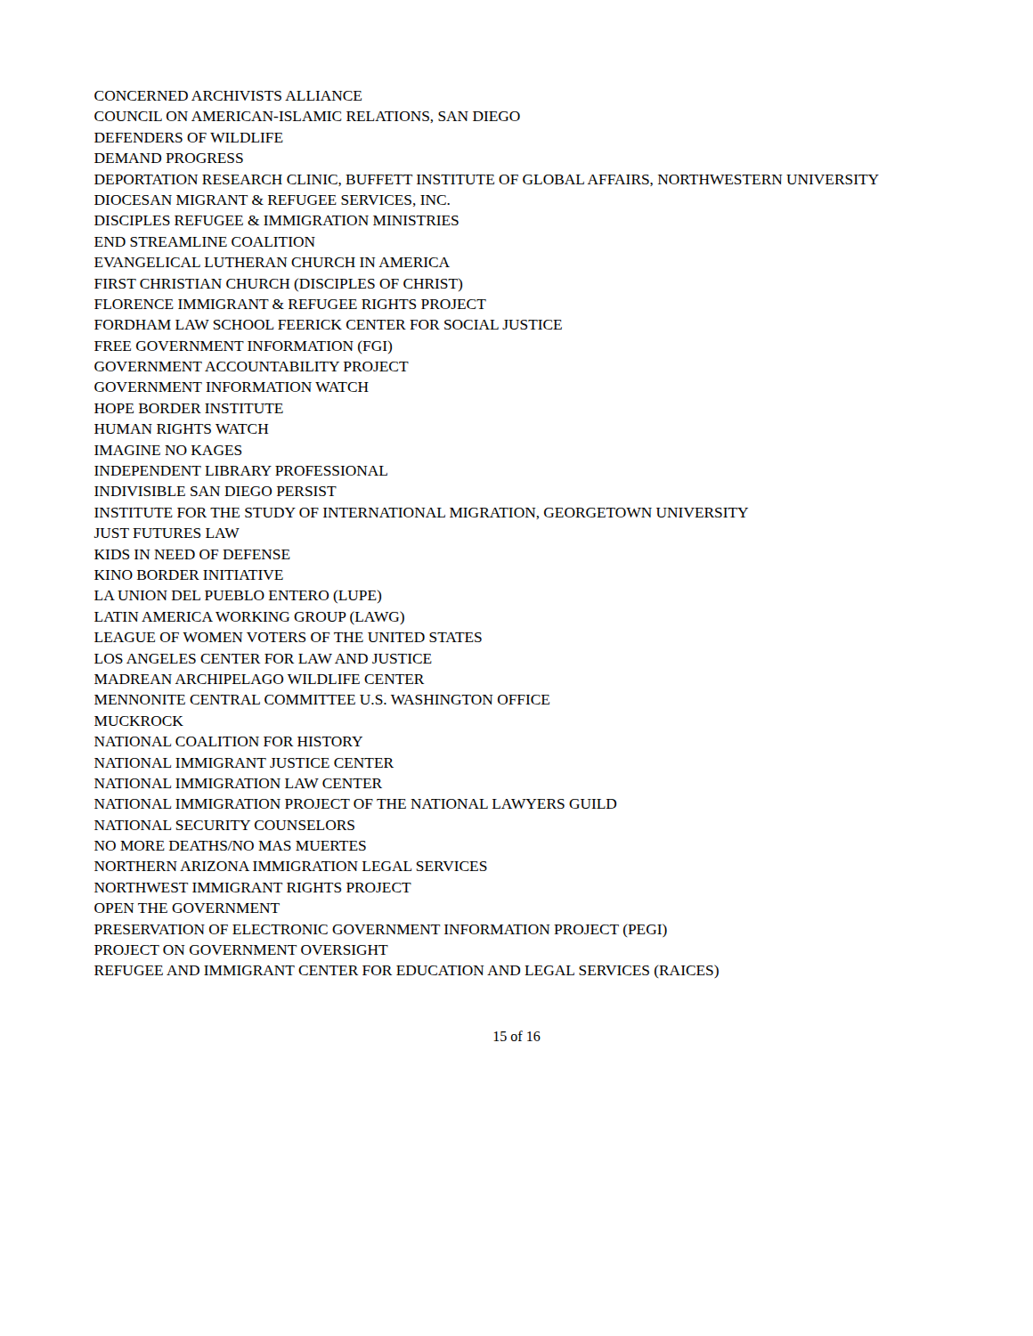Concerned Archivists Alliance
Council on American-Islamic Relations, San Diego
Defenders of Wildlife
Demand Progress
Deportation Research Clinic, Buffett Institute of Global Affairs, Northwestern University
Diocesan Migrant & Refugee Services, Inc.
Disciples Refugee & Immigration Ministries
End Streamline Coalition
Evangelical Lutheran Church in America
First Christian Church (Disciples of Christ)
Florence Immigrant & Refugee Rights Project
Fordham Law School Feerick Center for Social Justice
Free Government Information (FGI)
Government Accountability Project
Government Information Watch
Hope Border Institute
Human Rights Watch
Imagine No Kages
Independent Library Professional
Indivisible San Diego Persist
Institute for the Study of International Migration, Georgetown University
Just Futures Law
Kids in Need of Defense
Kino Border Initiative
La Union Del Pueblo Entero (LUPE)
Latin America Working Group (LAWG)
League of Women Voters of the United States
Los Angeles Center for Law and Justice
Madrean Archipelago Wildlife Center
Mennonite Central Committee U.S. Washington Office
MuckRock
National Coalition for History
National Immigrant Justice Center
National Immigration Law Center
National Immigration Project of the National Lawyers Guild
National Security Counselors
No More Deaths/No Mas Muertes
Northern Arizona Immigration Legal Services
Northwest Immigrant Rights Project
Open the Government
Preservation of Electronic Government Information Project (PEGI)
Project on Government Oversight
Refugee and Immigrant Center for Education and Legal Services (RAICES)
15 of 16